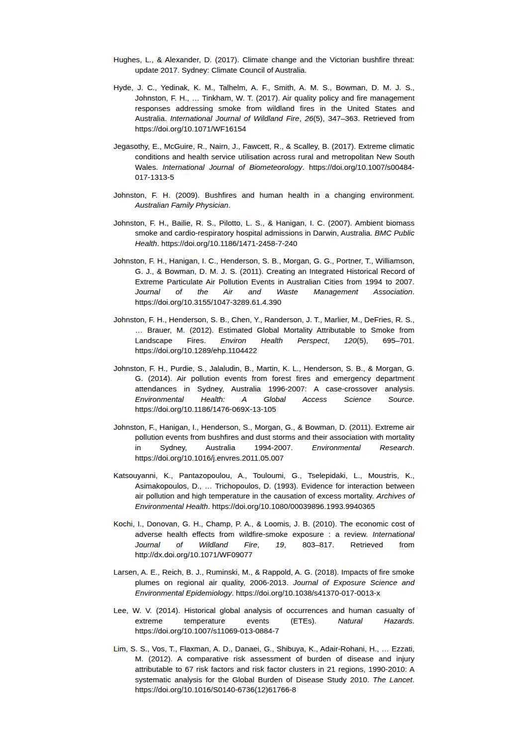Hughes, L., & Alexander, D. (2017). Climate change and the Victorian bushfire threat: update 2017. Sydney: Climate Council of Australia.
Hyde, J. C., Yedinak, K. M., Talhelm, A. F., Smith, A. M. S., Bowman, D. M. J. S., Johnston, F. H., … Tinkham, W. T. (2017). Air quality policy and fire management responses addressing smoke from wildland fires in the United States and Australia. International Journal of Wildland Fire, 26(5), 347–363. Retrieved from https://doi.org/10.1071/WF16154
Jegasothy, E., McGuire, R., Nairn, J., Fawcett, R., & Scalley, B. (2017). Extreme climatic conditions and health service utilisation across rural and metropolitan New South Wales. International Journal of Biometeorology. https://doi.org/10.1007/s00484-017-1313-5
Johnston, F. H. (2009). Bushfires and human health in a changing environment. Australian Family Physician.
Johnston, F. H., Bailie, R. S., Pilotto, L. S., & Hanigan, I. C. (2007). Ambient biomass smoke and cardio-respiratory hospital admissions in Darwin, Australia. BMC Public Health. https://doi.org/10.1186/1471-2458-7-240
Johnston, F. H., Hanigan, I. C., Henderson, S. B., Morgan, G. G., Portner, T., Williamson, G. J., & Bowman, D. M. J. S. (2011). Creating an Integrated Historical Record of Extreme Particulate Air Pollution Events in Australian Cities from 1994 to 2007. Journal of the Air and Waste Management Association. https://doi.org/10.3155/1047-3289.61.4.390
Johnston, F. H., Henderson, S. B., Chen, Y., Randerson, J. T., Marlier, M., DeFries, R. S., … Brauer, M. (2012). Estimated Global Mortality Attributable to Smoke from Landscape Fires. Environ Health Perspect, 120(5), 695–701. https://doi.org/10.1289/ehp.1104422
Johnston, F. H., Purdie, S., Jalaludin, B., Martin, K. L., Henderson, S. B., & Morgan, G. G. (2014). Air pollution events from forest fires and emergency department attendances in Sydney, Australia 1996-2007: A case-crossover analysis. Environmental Health: A Global Access Science Source. https://doi.org/10.1186/1476-069X-13-105
Johnston, F., Hanigan, I., Henderson, S., Morgan, G., & Bowman, D. (2011). Extreme air pollution events from bushfires and dust storms and their association with mortality in Sydney, Australia 1994-2007. Environmental Research. https://doi.org/10.1016/j.envres.2011.05.007
Katsouyanni, K., Pantazopoulou, A., Touloumi, G., Tselepidaki, L., Moustris, K., Asimakopoulos, D., … Trichopoulos, D. (1993). Evidence for interaction between air pollution and high temperature in the causation of excess mortality. Archives of Environmental Health. https://doi.org/10.1080/00039896.1993.9940365
Kochi, I., Donovan, G. H., Champ, P. A., & Loomis, J. B. (2010). The economic cost of adverse health effects from wildfire-smoke exposure : a review. International Journal of Wildland Fire, 19, 803–817. Retrieved from http://dx.doi.org/10.1071/WF09077
Larsen, A. E., Reich, B. J., Ruminski, M., & Rappold, A. G. (2018). Impacts of fire smoke plumes on regional air quality, 2006-2013. Journal of Exposure Science and Environmental Epidemiology. https://doi.org/10.1038/s41370-017-0013-x
Lee, W. V. (2014). Historical global analysis of occurrences and human casualty of extreme temperature events (ETEs). Natural Hazards. https://doi.org/10.1007/s11069-013-0884-7
Lim, S. S., Vos, T., Flaxman, A. D., Danaei, G., Shibuya, K., Adair-Rohani, H., … Ezzati, M. (2012). A comparative risk assessment of burden of disease and injury attributable to 67 risk factors and risk factor clusters in 21 regions, 1990-2010: A systematic analysis for the Global Burden of Disease Study 2010. The Lancet. https://doi.org/10.1016/S0140-6736(12)61766-8